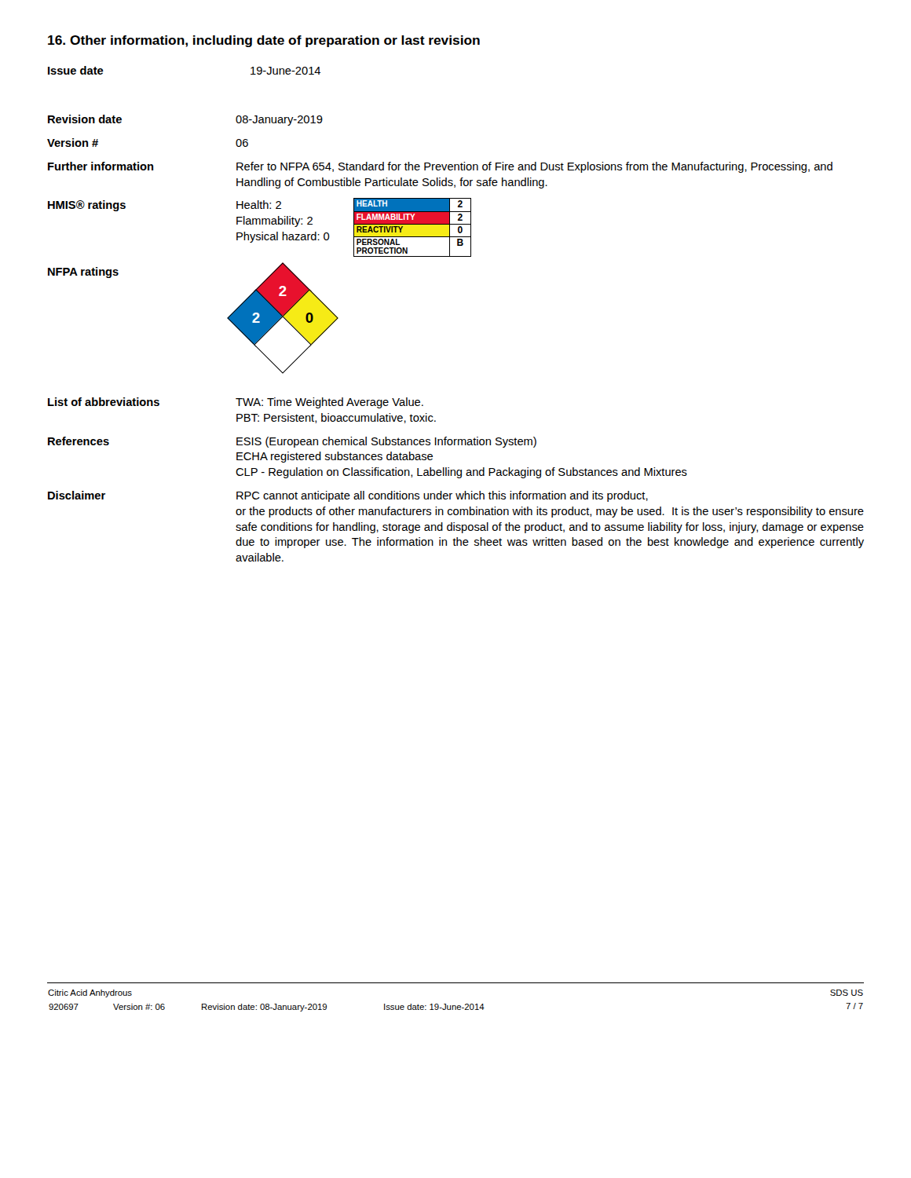16. Other information, including date of preparation or last revision
| Issue date | 19-June-2014 |
| Revision date | 08-January-2019 |
| Version # | 06 |
| Further information | Refer to NFPA 654, Standard for the Prevention of Fire and Dust Explosions from the Manufacturing, Processing, and Handling of Combustible Particulate Solids, for safe handling. |
| HMIS® ratings | Health: 2 Flammability: 2 Physical hazard: 0 / HEALTH / 2 / / FLAMMABILITY / 2 / / REACTIVITY / 0 / / PERSONAL PROTECTION / B / |
| NFPA ratings | 2 2 0 |
| List of abbreviations | TWA: Time Weighted Average Value. PBT: Persistent, bioaccumulative, toxic. |
| References | ESIS (European chemical Substances Information System) ECHA registered substances database CLP - Regulation on Classification, Labelling and Packaging of Substances and Mixtures |
| Disclaimer | RPC cannot anticipate all conditions under which this information and its product, or the products of other manufacturers in combination with its product, may be used. It is the user’s responsibility to ensure safe conditions for handling, storage and disposal of the product, and to assume liability for loss, injury, damage or expense due to improper use. The information in the sheet was written based on the best knowledge and experience currently available. |
| Citric Acid Anhydrous | SDS US |
| / 920697 / Version #: 06 / Revision date: 08-January-2019 / Issue date: 19-June-2014 / | 7 / 7 |